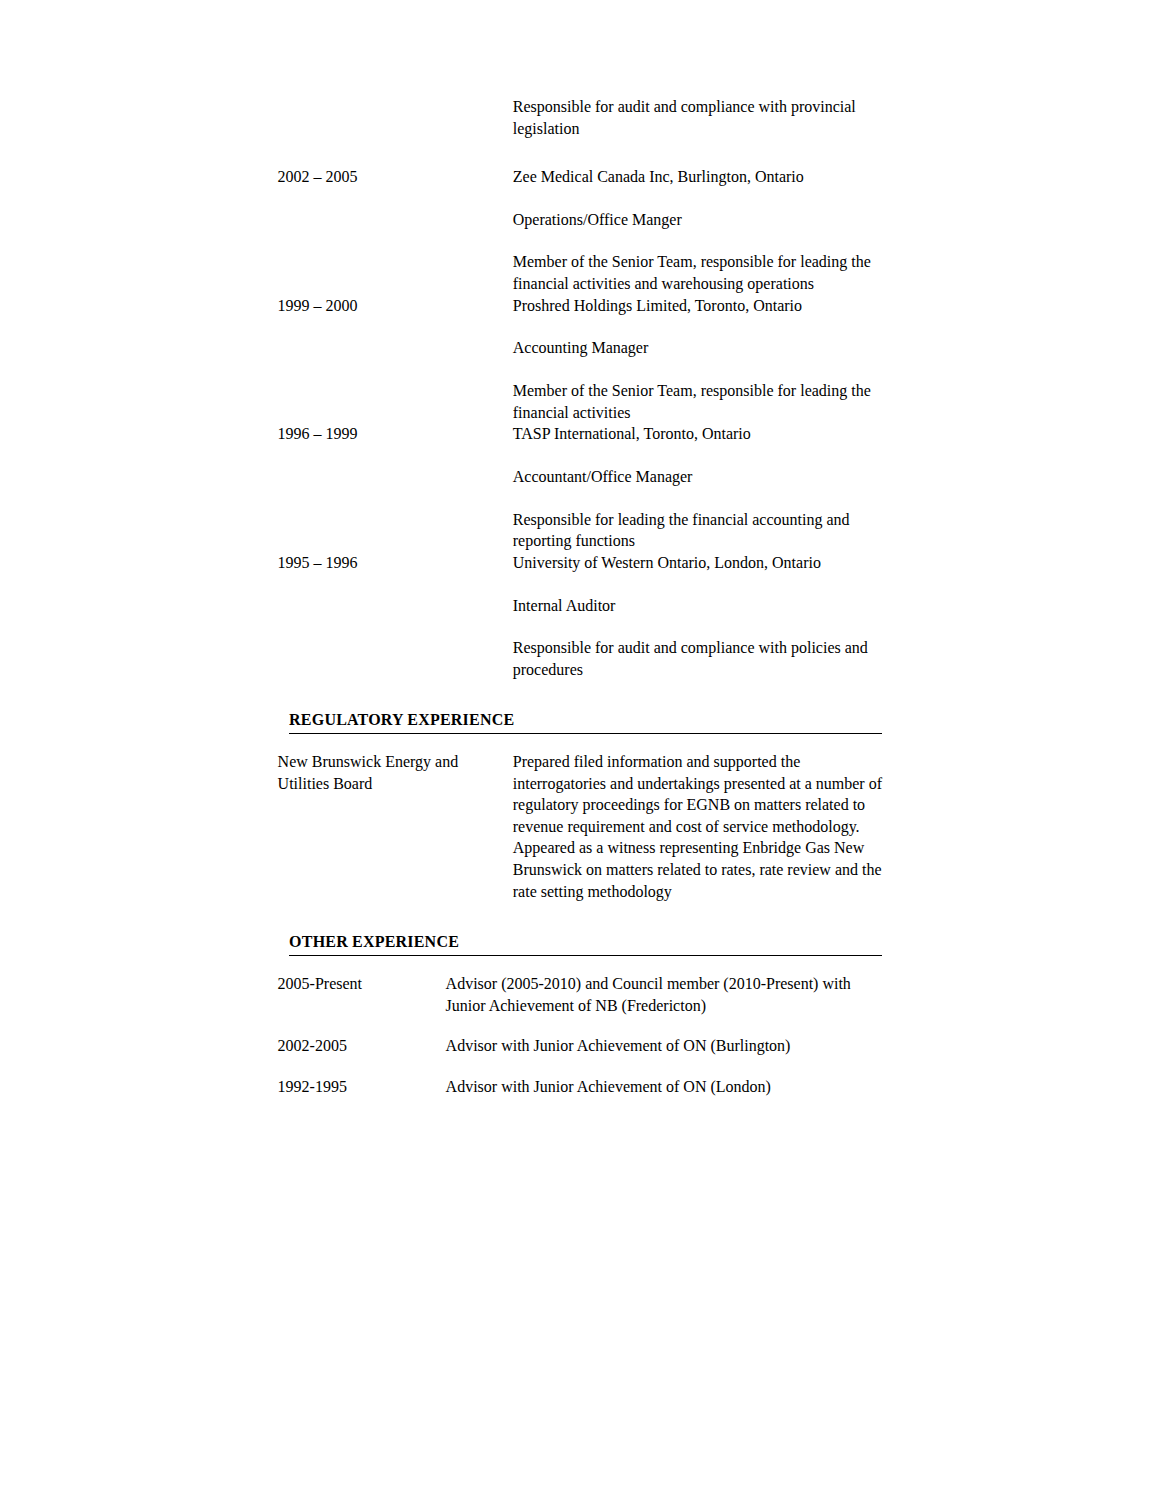Responsible for audit and compliance with provincial legislation
| 2002 – 2005 | Zee Medical Canada Inc, Burlington, Ontario Operations/Office Manger Member of the Senior Team, responsible for leading the financial activities and warehousing operations |
| 1999 – 2000 | Proshred Holdings Limited, Toronto, Ontario Accounting Manager Member of the Senior Team, responsible for leading the financial activities |
| 1996 – 1999 | TASP International, Toronto, Ontario Accountant/Office Manager Responsible for leading the financial accounting and reporting functions |
| 1995 – 1996 | University of Western Ontario, London, Ontario Internal Auditor Responsible for audit and compliance with policies and procedures |
REGULATORY EXPERIENCE
| New Brunswick Energy and Utilities Board | Prepared filed information and supported the interrogatories and undertakings presented at a number of regulatory proceedings for EGNB on matters related to revenue requirement and cost of service methodology. Appeared as a witness representing Enbridge Gas New Brunswick on matters related to rates, rate review and the rate setting methodology |
OTHER EXPERIENCE
| 2005-Present | Advisor (2005-2010) and Council member (2010-Present) with Junior Achievement of NB (Fredericton) |
| 2002-2005 | Advisor with Junior Achievement of ON (Burlington) |
| 1992-1995 | Advisor with Junior Achievement of ON (London) |